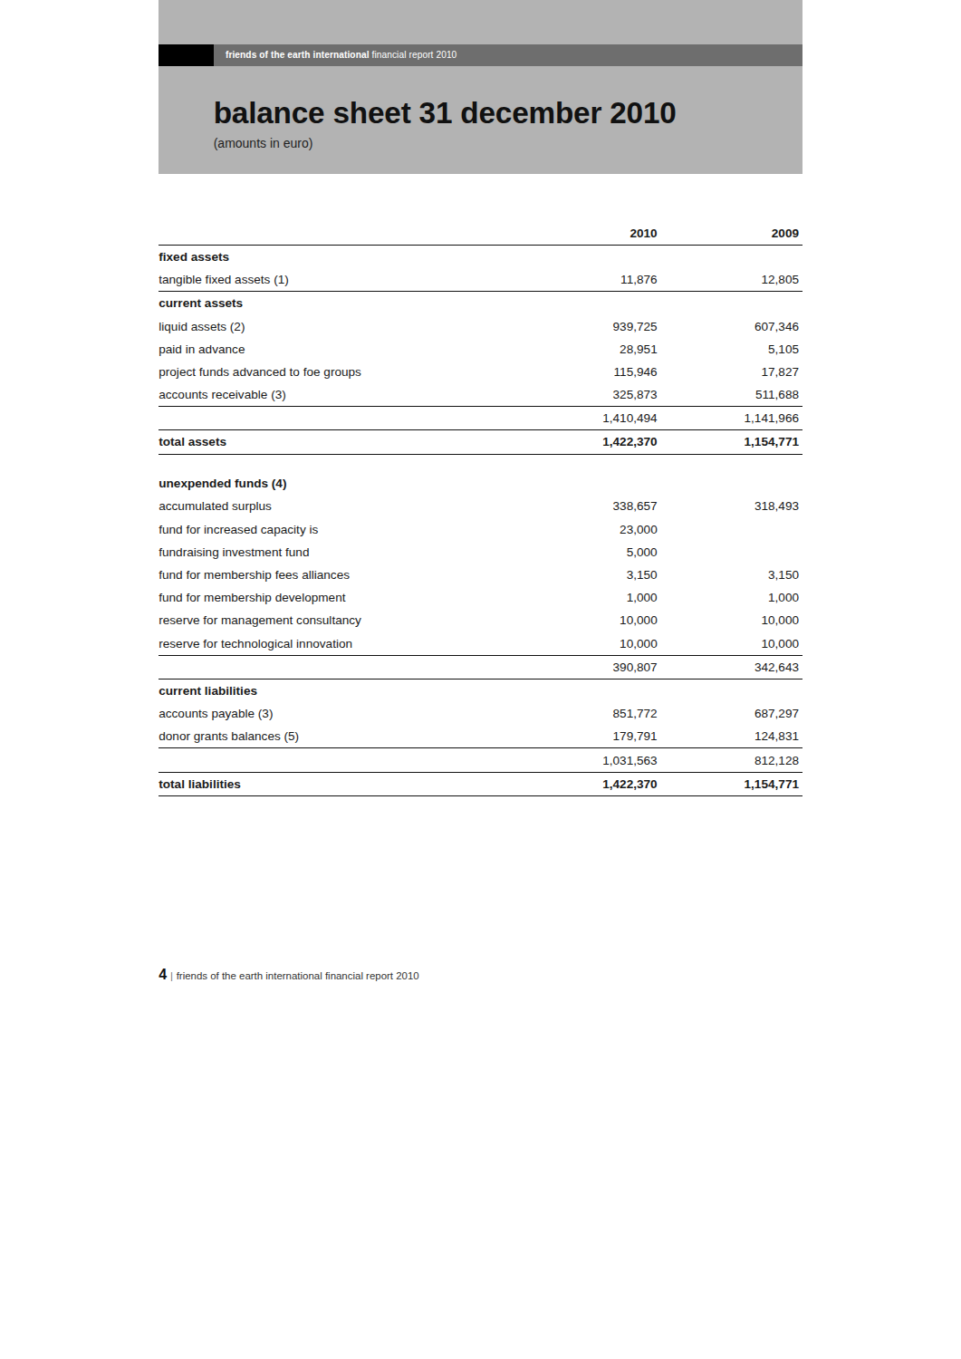friends of the earth international financial report 2010
balance sheet 31 december 2010
(amounts in euro)
| | 2010 | 2009 |
| --- | --- | --- |
| fixed assets | | |
| tangible fixed assets (1) | 11,876 | 12,805 |
| current assets | | |
| liquid assets (2) | 939,725 | 607,346 |
| paid in advance | 28,951 | 5,105 |
| project funds advanced to foe groups | 115,946 | 17,827 |
| accounts receivable (3) | 325,873 | 511,688 |
| | 1,410,494 | 1,141,966 |
| total assets | 1,422,370 | 1,154,771 |
| unexpended funds (4) | | |
| accumulated surplus | 338,657 | 318,493 |
| fund for increased capacity is | 23,000 | |
| fundraising investment fund | 5,000 | |
| fund for membership fees alliances | 3,150 | 3,150 |
| fund for membership development | 1,000 | 1,000 |
| reserve for management consultancy | 10,000 | 10,000 |
| reserve for technological innovation | 10,000 | 10,000 |
| | 390,807 | 342,643 |
| current liabilities | | |
| accounts payable (3) | 851,772 | 687,297 |
| donor grants balances (5) | 179,791 | 124,831 |
| | 1,031,563 | 812,128 |
| total liabilities | 1,422,370 | 1,154,771 |
4|friends of the earth international financial report 2010